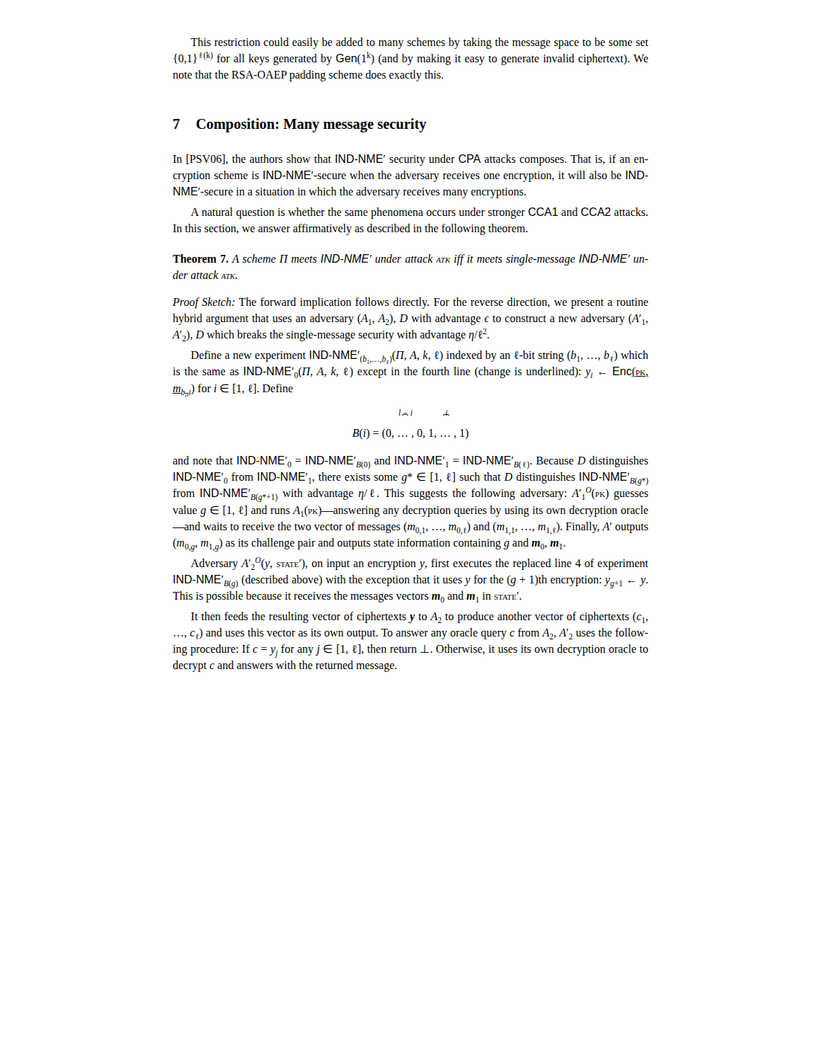This restriction could easily be added to many schemes by taking the message space to be some set {0,1}ℓ(k) for all keys generated by Gen(1k) (and by making it easy to generate invalid ciphertext). We note that the RSA-OAEP padding scheme does exactly this.
7 Composition: Many message security
In [PSV06], the authors show that IND-NME′ security under CPA attacks composes. That is, if an encryption scheme is IND-NME′-secure when the adversary receives one encryption, it will also be IND-NME′-secure in a situation in which the adversary receives many encryptions.
A natural question is whether the same phenomena occurs under stronger CCA1 and CCA2 attacks. In this section, we answer affirmatively as described in the following theorem.
Theorem 7. A scheme Π meets IND-NME′ under attack atk iff it meets single-message IND-NME′ under attack atk.
Proof Sketch: The forward implication follows directly. For the reverse direction, we present a routine hybrid argument that uses an adversary (A1, A2), D with advantage ϵ to construct a new adversary (A′1, A′2), D which breaks the single-message security with advantage η/ℓ2.
Define a new experiment IND-NME′(b1,…,bℓ)(Π, A, k, ℓ) indexed by an ℓ-bit string (b1, …, bℓ) which is the same as IND-NME′0(Π, A, k, ℓ) except in the fourth line (change is underlined): yi ← Enc(pk, mbi,i) for i ∈ [1, ℓ]. Define
B(i) = (l − i⏞0, … , 0, i⏞1, … , 1)
and note that IND-NME′0 = IND-NME′B(0) and IND-NME′1 = IND-NME′B(ℓ). Because D distinguishes IND-NME′0 from IND-NME′1, there exists some g* ∈ [1, ℓ] such that D distinguishes IND-NME′B(g*) from IND-NME′B(g*+1) with advantage η/ℓ. This suggests the following adversary: A′1O(pk) guesses value g ∈ [1, ℓ] and runs A1(pk)—answering any decryption queries by using its own decryption oracle—and waits to receive the two vector of messages (m0,1, …, m0,ℓ) and (m1,1, …, m1,ℓ). Finally, A′ outputs (m0,g, m1,g) as its challenge pair and outputs state information containing g and m0, m1.
Adversary A′2O(y, state′), on input an encryption y, first executes the replaced line 4 of experiment IND-NME′B(g) (described above) with the exception that it uses y for the (g + 1)th encryption: yg+1 ← y. This is possible because it receives the messages vectors m0 and m1 in state′.
It then feeds the resulting vector of ciphertexts y to A2 to produce another vector of ciphertexts (c1, …, cℓ) and uses this vector as its own output. To answer any oracle query c from A2, A′2 uses the following procedure: If c = yj for any j ∈ [1, ℓ], then return ⊥. Otherwise, it uses its own decryption oracle to decrypt c and answers with the returned message.